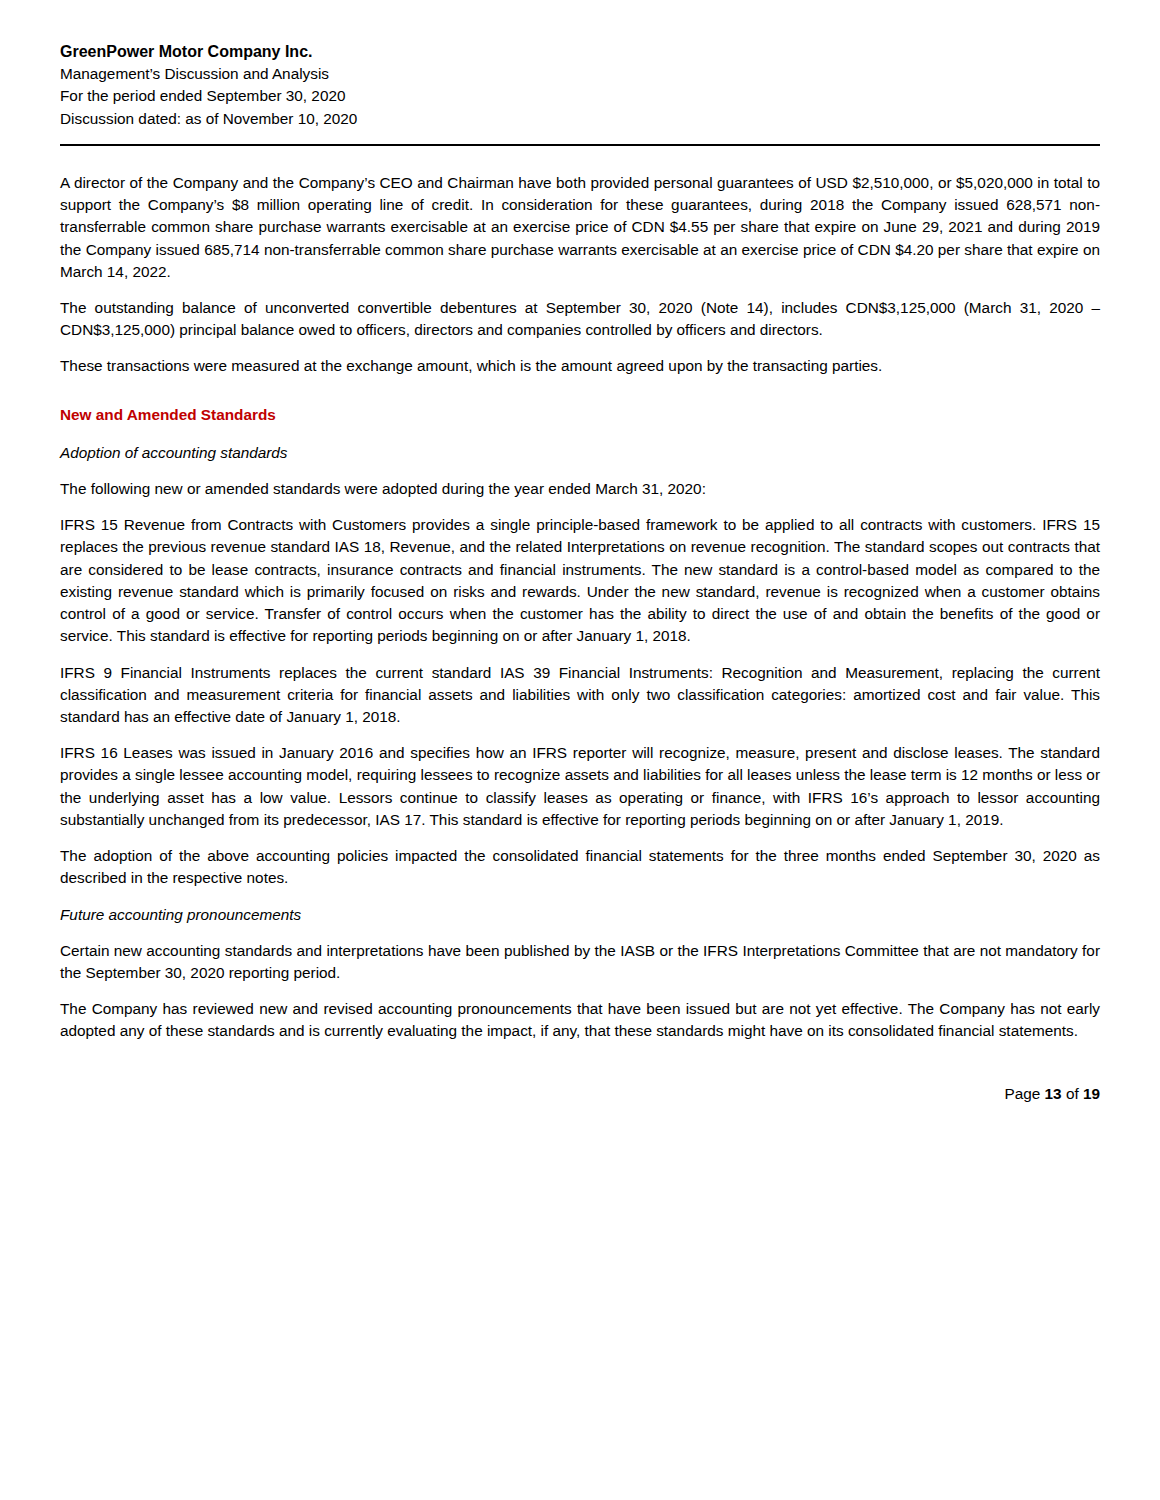GreenPower Motor Company Inc.
Management’s Discussion and Analysis
For the period ended September 30, 2020
Discussion dated: as of November 10, 2020
A director of the Company and the Company’s CEO and Chairman have both provided personal guarantees of USD $2,510,000, or $5,020,000 in total to support the Company’s $8 million operating line of credit. In consideration for these guarantees, during 2018 the Company issued 628,571 non-transferrable common share purchase warrants exercisable at an exercise price of CDN $4.55 per share that expire on June 29, 2021 and during 2019 the Company issued 685,714 non-transferrable common share purchase warrants exercisable at an exercise price of CDN $4.20 per share that expire on March 14, 2022.
The outstanding balance of unconverted convertible debentures at September 30, 2020 (Note 14), includes CDN$3,125,000 (March 31, 2020 – CDN$3,125,000) principal balance owed to officers, directors and companies controlled by officers and directors.
These transactions were measured at the exchange amount, which is the amount agreed upon by the transacting parties.
New and Amended Standards
Adoption of accounting standards
The following new or amended standards were adopted during the year ended March 31, 2020:
IFRS 15 Revenue from Contracts with Customers provides a single principle-based framework to be applied to all contracts with customers. IFRS 15 replaces the previous revenue standard IAS 18, Revenue, and the related Interpretations on revenue recognition. The standard scopes out contracts that are considered to be lease contracts, insurance contracts and financial instruments. The new standard is a control-based model as compared to the existing revenue standard which is primarily focused on risks and rewards. Under the new standard, revenue is recognized when a customer obtains control of a good or service. Transfer of control occurs when the customer has the ability to direct the use of and obtain the benefits of the good or service. This standard is effective for reporting periods beginning on or after January 1, 2018.
IFRS 9 Financial Instruments replaces the current standard IAS 39 Financial Instruments: Recognition and Measurement, replacing the current classification and measurement criteria for financial assets and liabilities with only two classification categories: amortized cost and fair value. This standard has an effective date of January 1, 2018.
IFRS 16 Leases was issued in January 2016 and specifies how an IFRS reporter will recognize, measure, present and disclose leases. The standard provides a single lessee accounting model, requiring lessees to recognize assets and liabilities for all leases unless the lease term is 12 months or less or the underlying asset has a low value. Lessors continue to classify leases as operating or finance, with IFRS 16’s approach to lessor accounting substantially unchanged from its predecessor, IAS 17. This standard is effective for reporting periods beginning on or after January 1, 2019.
The adoption of the above accounting policies impacted the consolidated financial statements for the three months ended September 30, 2020 as described in the respective notes.
Future accounting pronouncements
Certain new accounting standards and interpretations have been published by the IASB or the IFRS Interpretations Committee that are not mandatory for the September 30, 2020 reporting period.
The Company has reviewed new and revised accounting pronouncements that have been issued but are not yet effective. The Company has not early adopted any of these standards and is currently evaluating the impact, if any, that these standards might have on its consolidated financial statements.
Page 13 of 19